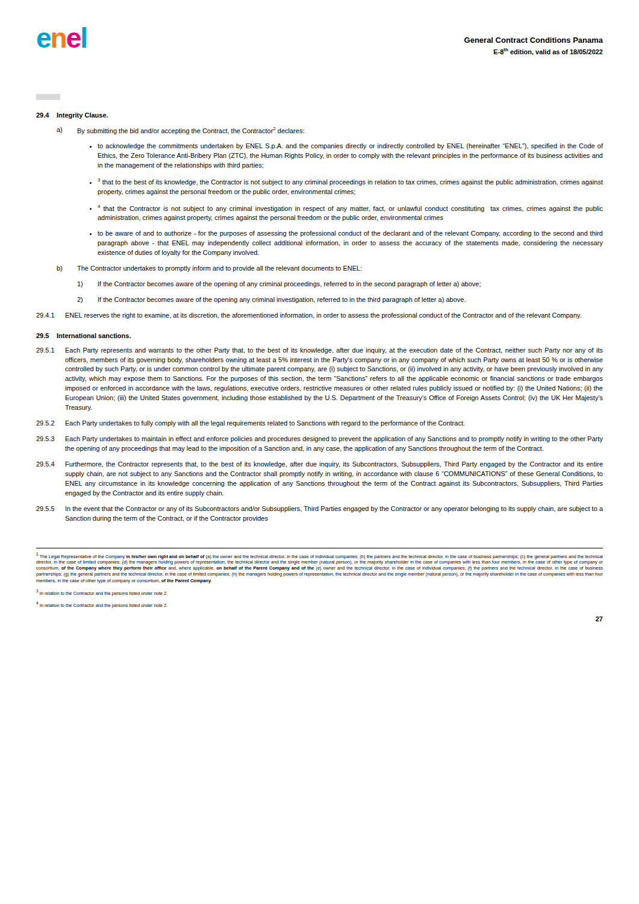enel
General Contract Conditions Panama
E-8th edition, valid as of 18/05/2022
29.4 Integrity Clause.
a) By submitting the bid and/or accepting the Contract, the Contractor2 declares:
to acknowledge the commitments undertaken by ENEL S.p.A. and the companies directly or indirectly controlled by ENEL (hereinafter “ENEL”), specified in the Code of Ethics, the Zero Tolerance Anti-Bribery Plan (ZTC), the Human Rights Policy, in order to comply with the relevant principles in the performance of its business activities and in the management of the relationships with third parties;
3 that to the best of its knowledge, the Contractor is not subject to any criminal proceedings in relation to tax crimes, crimes against the public administration, crimes against property, crimes against the personal freedom or the public order, environmental crimes;
4 that the Contractor is not subject to any criminal investigation in respect of any matter, fact, or unlawful conduct constituting tax crimes, crimes against the public administration, crimes against property, crimes against the personal freedom or the public order, environmental crimes
to be aware of and to authorize - for the purposes of assessing the professional conduct of the declarant and of the relevant Company, according to the second and third paragraph above - that ENEL may independently collect additional information, in order to assess the accuracy of the statements made, considering the necessary existence of duties of loyalty for the Company involved.
b) The Contractor undertakes to promptly inform and to provide all the relevant documents to ENEL:
1) If the Contractor becomes aware of the opening of any criminal proceedings, referred to in the second paragraph of letter a) above;
2) If the Contractor becomes aware of the opening any criminal investigation, referred to in the third paragraph of letter a) above.
29.4.1 ENEL reserves the right to examine, at its discretion, the aforementioned information, in order to assess the professional conduct of the Contractor and of the relevant Company.
29.5 International sanctions.
29.5.1 Each Party represents and warrants to the other Party that, to the best of its knowledge, after due inquiry, at the execution date of the Contract, neither such Party nor any of its officers, members of its governing body, shareholders owning at least a 5% interest in the Party's company or in any company of which such Party owns at least 50 % or is otherwise controlled by such Party, or is under common control by the ultimate parent company, are (i) subject to Sanctions, or (ii) involved in any activity, or have been previously involved in any activity, which may expose them to Sanctions. For the purposes of this section, the term “Sanctions” refers to all the applicable economic or financial sanctions or trade embargos imposed or enforced in accordance with the laws, regulations, executive orders, restrictive measures or other related rules publicly issued or notified by: (i) the United Nations; (ii) the European Union; (iii) the United States government, including those established by the U.S. Department of the Treasury’s Office of Foreign Assets Control; (iv) the UK Her Majesty's Treasury.
29.5.2 Each Party undertakes to fully comply with all the legal requirements related to Sanctions with regard to the performance of the Contract.
29.5.3 Each Party undertakes to maintain in effect and enforce policies and procedures designed to prevent the application of any Sanctions and to promptly notify in writing to the other Party the opening of any proceedings that may lead to the imposition of a Sanction and, in any case, the application of any Sanctions throughout the term of the Contract.
29.5.4 Furthermore, the Contractor represents that, to the best of its knowledge, after due inquiry, its Subcontractors, Subsuppliers, Third Party engaged by the Contractor and its entire supply chain, are not subject to any Sanctions and the Contractor shall promptly notify in writing, in accordance with clause 6 “COMMUNICATIONS” of these General Conditions, to ENEL any circumstance in its knowledge concerning the application of any Sanctions throughout the term of the Contract against its Subcontractors, Subsuppliers, Third Parties engaged by the Contractor and its entire supply chain.
29.5.5 In the event that the Contractor or any of its Subcontractors and/or Subsuppliers, Third Parties engaged by the Contractor or any operator belonging to its supply chain, are subject to a Sanction during the term of the Contract, or if the Contractor provides
2 The Legal Representative of the Company in his/her own right and on behalf of (a) the owner and the technical director, in the case of individual companies; (b) the partners and the technical director, in the case of business partnerships; (c) the general partners and the technical director, in the case of limited companies; (d) the managers holding powers of representation, the technical director and the single member (natural person), or the majority shareholder in the case of companies with less than four members, in the case of other type of company or consortium, of the Company where they perform their office and, where applicable, on behalf of the Parent Company and of the (e) owner and the technical director, in the case of individual companies; (f) the partners and the technical director, in the case of business partnerships; (g) the general partners and the technical director, in the case of limited companies; (h) the managers holding powers of representation, the technical director and the single member (natural person), or the majority shareholder in the case of companies with less than four members, in the case of other type of company or consortium, of the Parent Company.
3 In relation to the Contractor and the persons listed under note 2.
4 In relation to the Contractor and the persons listed under note 2.
27